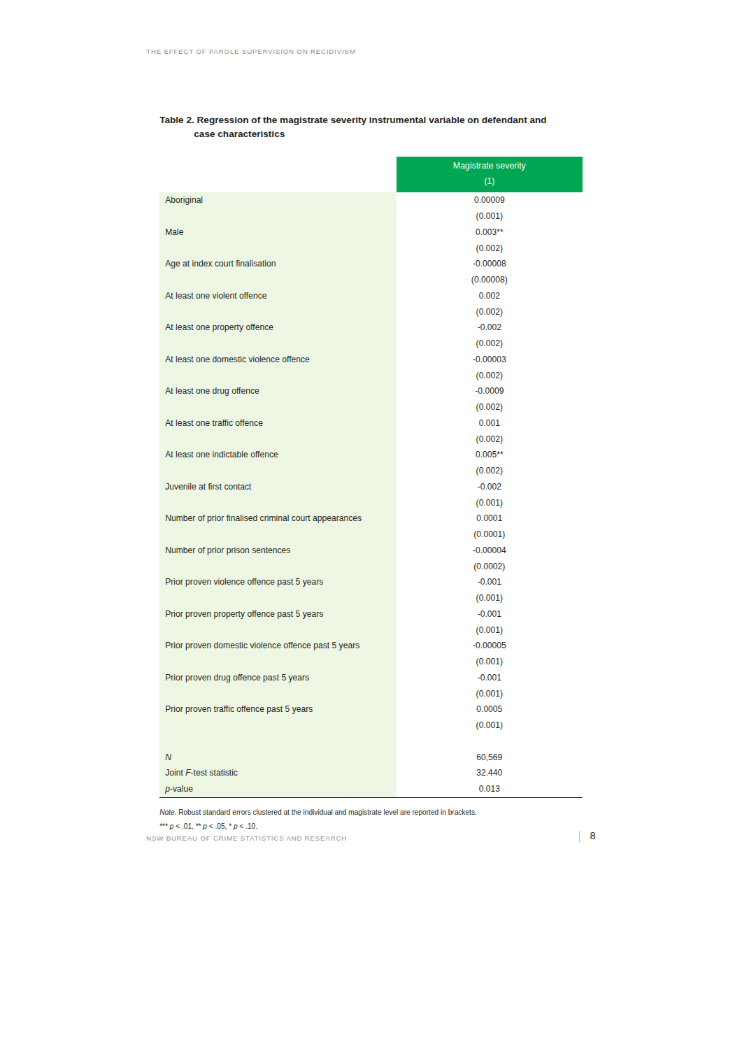The effect of parole supervision on recidivism
Table 2. Regression of the magistrate severity instrumental variable on defendant and case characteristics
| | Magistrate severity |
| --- | --- |
| | (1) |
| Aboriginal | 0.00009 |
| | (0.001) |
| Male | 0.003** |
| | (0.002) |
| Age at index court finalisation | -0.00008 |
| | (0.00008) |
| At least one violent offence | 0.002 |
| | (0.002) |
| At least one property offence | -0.002 |
| | (0.002) |
| At least one domestic violence offence | -0.00003 |
| | (0.002) |
| At least one drug offence | -0.0009 |
| | (0.002) |
| At least one traffic offence | 0.001 |
| | (0.002) |
| At least one indictable offence | 0.005** |
| | (0.002) |
| Juvenile at first contact | -0.002 |
| | (0.001) |
| Number of prior finalised criminal court appearances | 0.0001 |
| | (0.0001) |
| Number of prior prison sentences | -0.00004 |
| | (0.0002) |
| Prior proven violence offence past 5 years | -0.001 |
| | (0.001) |
| Prior proven property offence past 5 years | -0.001 |
| | (0.001) |
| Prior proven domestic violence offence past 5 years | -0.00005 |
| | (0.001) |
| Prior proven drug offence past 5 years | -0.001 |
| | (0.001) |
| Prior proven traffic offence past 5 years | 0.0005 |
| | (0.001) |
| N | 60,569 |
| Joint F -test statistic | 32.440 |
| p -value | 0.013 |
Note. Robust standard errors clustered at the individual and magistrate level are reported in brackets.
*** p < .01, ** p < .05, * p < .10.
NSW Bureau of Crime Statistics and Research
8